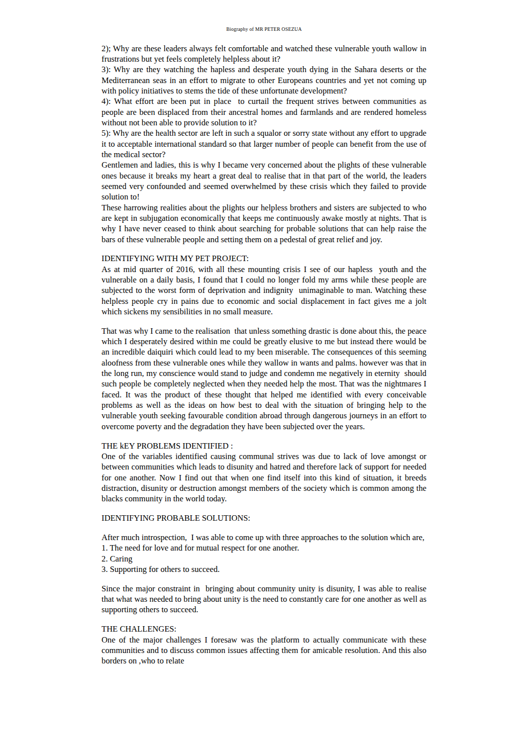Biography of MR PETER OSEZUA
2); Why are these leaders always felt comfortable and watched these vulnerable youth wallow in frustrations but yet feels completely helpless about it?
3): Why are they watching the hapless and desperate youth dying in the Sahara deserts or the Mediterranean seas in an effort to migrate to other Europeans countries and yet not coming up with policy initiatives to stems the tide of these unfortunate development?
4): What effort are been put in place to curtail the frequent strives between communities as people are been displaced from their ancestral homes and farmlands and are rendered homeless without not been able to provide solution to it?
5): Why are the health sector are left in such a squalor or sorry state without any effort to upgrade it to acceptable international standard so that larger number of people can benefit from the use of the medical sector?
Gentlemen and ladies, this is why I became very concerned about the plights of these vulnerable ones because it breaks my heart a great deal to realise that in that part of the world, the leaders seemed very confounded and seemed overwhelmed by these crisis which they failed to provide solution to!
These harrowing realities about the plights our helpless brothers and sisters are subjected to who are kept in subjugation economically that keeps me continuously awake mostly at nights. That is why I have never ceased to think about searching for probable solutions that can help raise the bars of these vulnerable people and setting them on a pedestal of great relief and joy.
IDENTIFYING WITH MY PET PROJECT:
As at mid quarter of 2016, with all these mounting crisis I see of our hapless youth and the vulnerable on a daily basis, I found that I could no longer fold my arms while these people are subjected to the worst form of deprivation and indignity unimaginable to man. Watching these helpless people cry in pains due to economic and social displacement in fact gives me a jolt which sickens my sensibilities in no small measure.
That was why I came to the realisation that unless something drastic is done about this, the peace which I desperately desired within me could be greatly elusive to me but instead there would be an incredible daiquiri which could lead to my been miserable. The consequences of this seeming aloofness from these vulnerable ones while they wallow in wants and palms. however was that in the long run, my conscience would stand to judge and condemn me negatively in eternity should such people be completely neglected when they needed help the most. That was the nightmares I faced. It was the product of these thought that helped me identified with every conceivable problems as well as the ideas on how best to deal with the situation of bringing help to the vulnerable youth seeking favourable condition abroad through dangerous journeys in an effort to overcome poverty and the degradation they have been subjected over the years.
THE kEY PROBLEMS IDENTIFIED :
One of the variables identified causing communal strives was due to lack of love amongst or between communities which leads to disunity and hatred and therefore lack of support for needed for one another. Now I find out that when one find itself into this kind of situation, it breeds distraction, disunity or destruction amongst members of the society which is common among the blacks community in the world today.
IDENTIFYING PROBABLE SOLUTIONS:
After much introspection, I was able to come up with three approaches to the solution which are,
1. The need for love and for mutual respect for one another.
2. Caring
3. Supporting for others to succeed.
Since the major constraint in bringing about community unity is disunity, I was able to realise that what was needed to bring about unity is the need to constantly care for one another as well as supporting others to succeed.
THE CHALLENGES:
One of the major challenges I foresaw was the platform to actually communicate with these communities and to discuss common issues affecting them for amicable resolution. And this also borders on ,who to relate